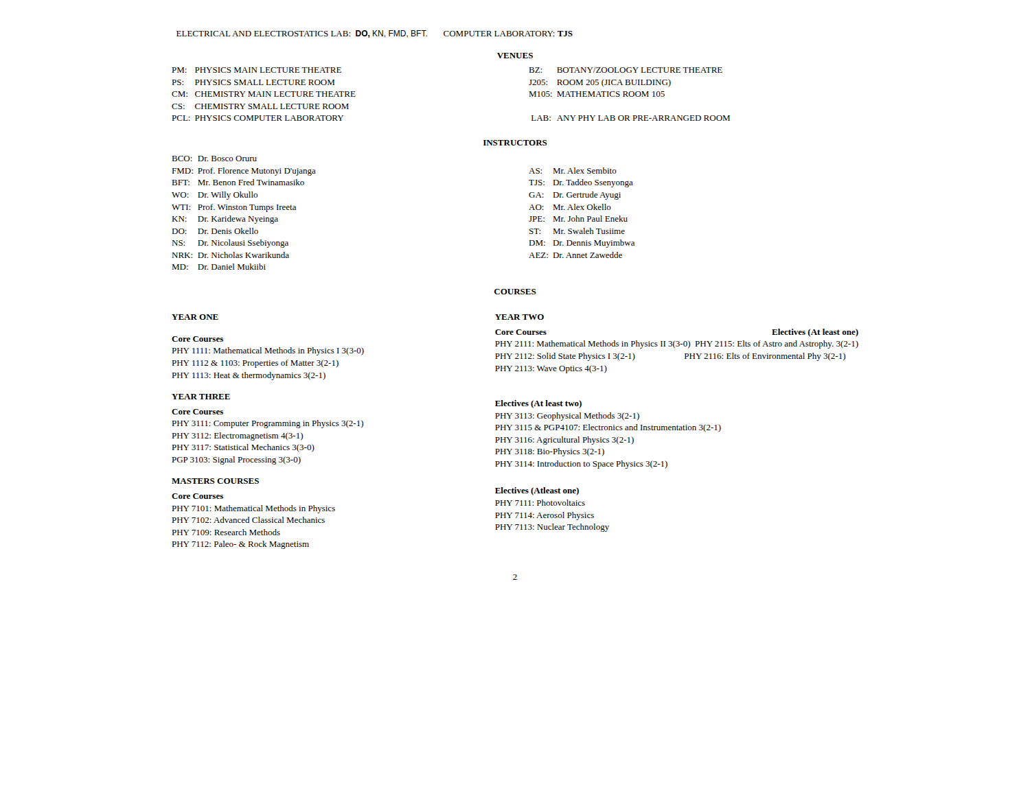ELECTRICAL AND ELECTROSTATICS LAB: DO, KN, FMD, BFT. COMPUTER LABORATORY: TJS
VENUES
| PM: | PHYSICS MAIN LECTURE THEATRE |
| PS: | PHYSICS SMALL LECTURE ROOM |
| CM: | CHEMISTRY MAIN LECTURE THEATRE |
| CS: | CHEMISTRY SMALL LECTURE ROOM |
| PCL: | PHYSICS COMPUTER LABORATORY |
| BZ: | BOTANY/ZOOLOGY LECTURE THEATRE |
| J205: | ROOM 205 (JICA BUILDING) |
| M105: | MATHEMATICS ROOM 105 |
| LAB: | ANY PHY LAB OR PRE-ARRANGED ROOM |
INSTRUCTORS
| BCO: | Dr. Bosco Oruru |
| FMD: | Prof. Florence Mutonyi D'ujanga |
| BFT: | Mr. Benon Fred Twinamasiko |
| WO: | Dr. Willy Okullo |
| WTI: | Prof. Winston Tumps Ireeta |
| KN: | Dr. Karidewa Nyeinga |
| DO: | Dr. Denis Okello |
| NS: | Dr. Nicolausi Ssebiyonga |
| NRK: | Dr. Nicholas Kwarikunda |
| MD: | Dr. Daniel Mukiibi |
| AS: | Mr. Alex Sembito |
| TJS: | Dr. Taddeo Ssenyonga |
| GA: | Dr. Gertrude Ayugi |
| AO: | Mr. Alex Okello |
| JPE: | Mr. John Paul Eneku |
| ST: | Mr. Swaleh Tusiime |
| DM: | Dr. Dennis Muyimbwa |
| AEZ: | Dr. Annet Zawedde |
COURSES
YEAR ONE
Core Courses
PHY 1111: Mathematical Methods in Physics I 3(3-0)
PHY 1112 & 1103: Properties of Matter 3(2-1)
PHY 1113: Heat & thermodynamics 3(2-1)
YEAR THREE
Core Courses
PHY 3111: Computer Programming in Physics 3(2-1)
PHY 3112: Electromagnetism 4(3-1)
PHY 3117: Statistical Mechanics 3(3-0)
PGP 3103: Signal Processing 3(3-0)
MASTERS COURSES
Core Courses
PHY 7101: Mathematical Methods in Physics
PHY 7102: Advanced Classical Mechanics
PHY 7109: Research Methods
PHY 7112: Paleo- & Rock Magnetism
YEAR TWO
Core Courses
Electives (At least one)
PHY 2111: Mathematical Methods in Physics II 3(3-0) PHY 2115: Elts of Astro and Astrophy. 3(2-1)
PHY 2112: Solid State Physics I 3(2-1) PHY 2116: Elts of Environmental Phy 3(2-1)
PHY 2113: Wave Optics 4(3-1)
Electives (At least two)
PHY 3113: Geophysical Methods 3(2-1)
PHY 3115 & PGP4107: Electronics and Instrumentation 3(2-1)
PHY 3116: Agricultural Physics 3(2-1)
PHY 3118: Bio-Physics 3(2-1)
PHY 3114: Introduction to Space Physics 3(2-1)
Electives (Atleast one)
PHY 7111: Photovoltaics
PHY 7114: Aerosol Physics
PHY 7113: Nuclear Technology
2